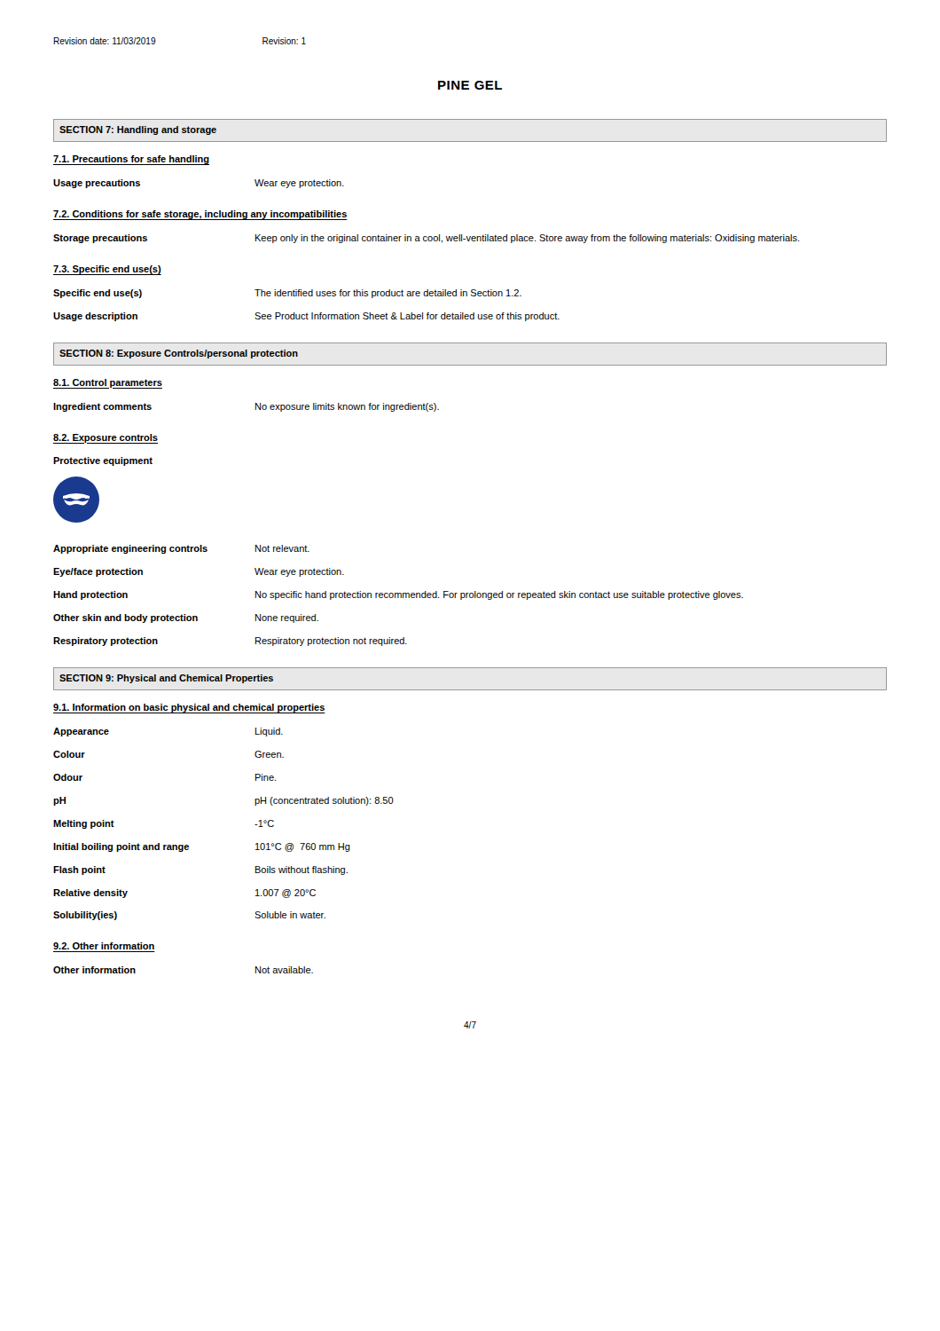Revision date: 11/03/2019
Revision: 1
PINE GEL
SECTION 7: Handling and storage
7.1. Precautions for safe handling
| Usage precautions | Wear eye protection. |
7.2. Conditions for safe storage, including any incompatibilities
| Storage precautions | Keep only in the original container in a cool, well-ventilated place. Store away from the following materials: Oxidising materials. |
7.3. Specific end use(s)
| Specific end use(s) | The identified uses for this product are detailed in Section 1.2. |
| Usage description | See Product Information Sheet & Label for detailed use of this product. |
SECTION 8: Exposure Controls/personal protection
8.1. Control parameters
| Ingredient comments | No exposure limits known for ingredient(s). |
8.2. Exposure controls
Protective equipment
| Appropriate engineering controls | Not relevant. |
| Eye/face protection | Wear eye protection. |
| Hand protection | No specific hand protection recommended. For prolonged or repeated skin contact use suitable protective gloves. |
| Other skin and body protection | None required. |
| Respiratory protection | Respiratory protection not required. |
SECTION 9: Physical and Chemical Properties
9.1. Information on basic physical and chemical properties
| Appearance | Liquid. |
| Colour | Green. |
| Odour | Pine. |
| pH | pH (concentrated solution): 8.50 |
| Melting point | -1°C |
| Initial boiling point and range | 101°C @ 760 mm Hg |
| Flash point | Boils without flashing. |
| Relative density | 1.007 @ 20°C |
| Solubility(ies) | Soluble in water. |
9.2. Other information
| Other information | Not available. |
4/7